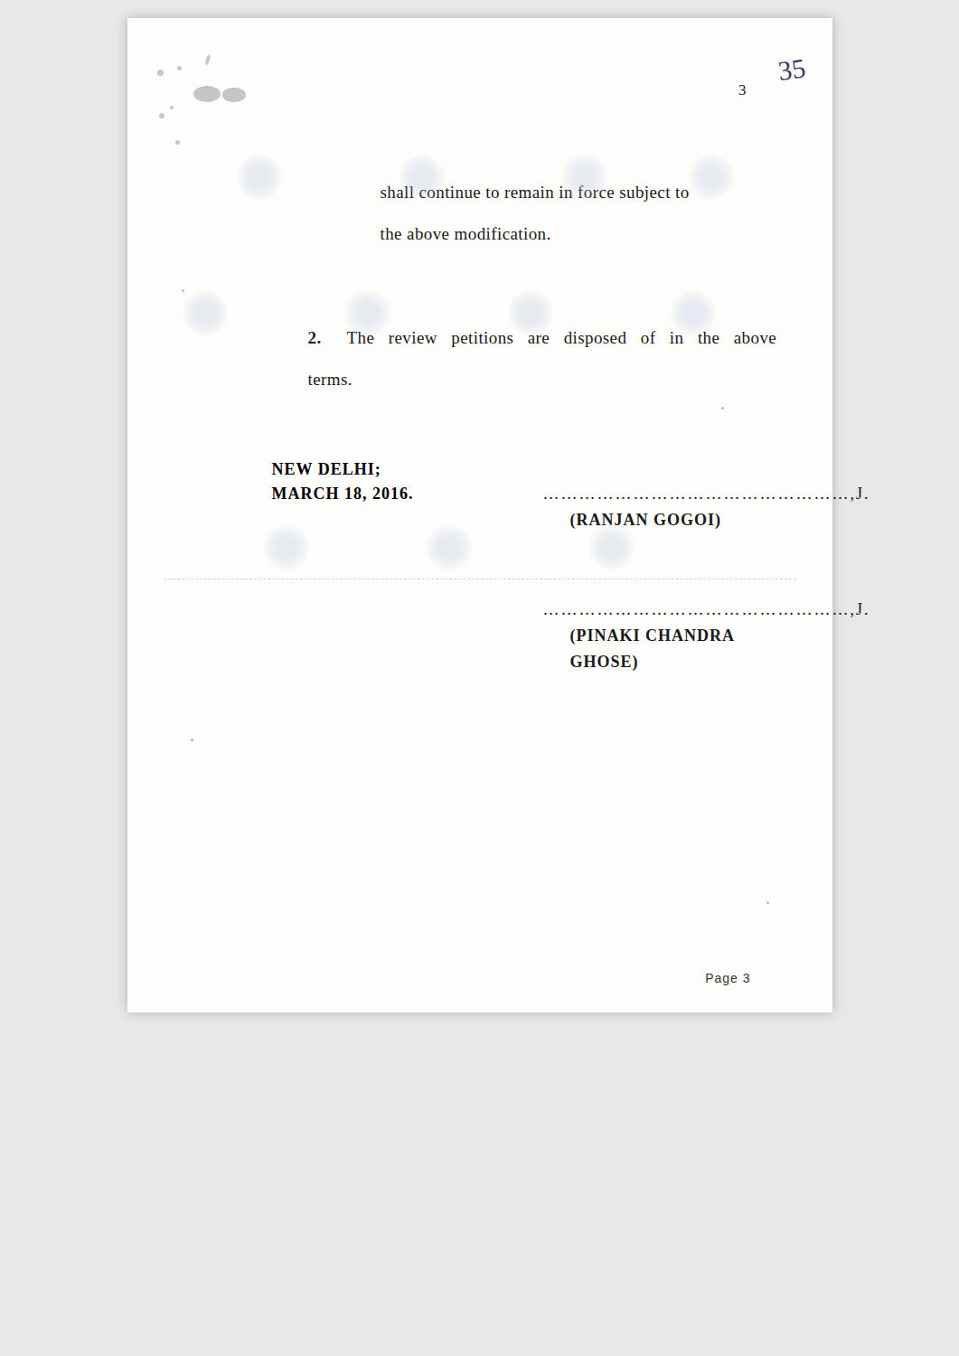3
35
shall continue to remain in force subject to
the above modification.
2. The review petitions are disposed of in the above
terms.
……………………………………………,J.
(RANJAN GOGOI)
……………………………………………,J.
(PINAKI CHANDRA GHOSE)
NEW DELHI;
MARCH 18, 2016.
Page 3